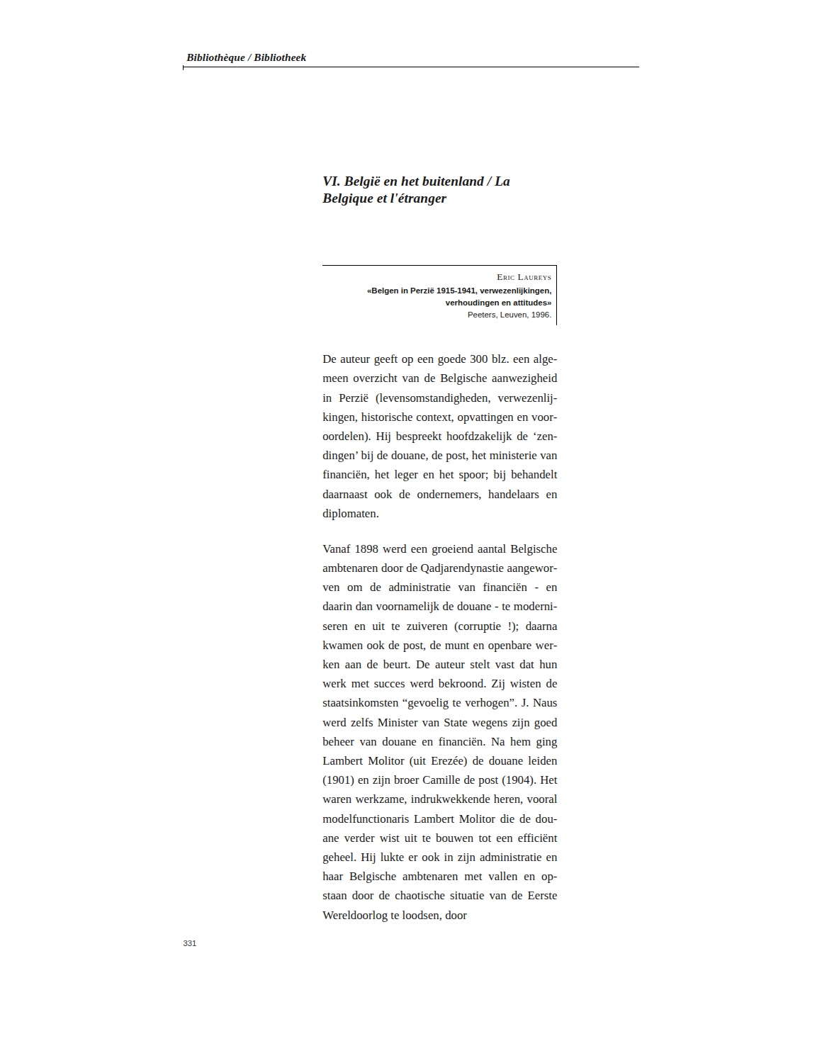Bibliothèque / Bibliotheek
VI. België en het buitenland / La Belgique et l'étranger
Eric Laureys «Belgen in Perzië 1915-1941, verwezenlijkingen, verhoudingen en attitudes» Peeters, Leuven, 1996.
De auteur geeft op een goede 300 blz. een algemeen overzicht van de Belgische aanwezigheid in Perzië (levensomstandigheden, verwezenlijkingen, historische context, opvattingen en vooroordelen). Hij bespreekt hoofdzakelijk de ‘zendingen’ bij de douane, de post, het ministerie van financiën, het leger en het spoor; bij behandelt daarnaast ook de ondernemers, handelaars en diplomaten.
Vanaf 1898 werd een groeiend aantal Belgische ambtenaren door de Qadjarendynastie aangeworven om de administratie van financiën - en daarin dan voornamelijk de douane - te moderniseren en uit te zuiveren (corruptie !); daarna kwamen ook de post, de munt en openbare werken aan de beurt. De auteur stelt vast dat hun werk met succes werd bekroond. Zij wisten de staatsinkomsten “gevoelig te verhogen”. J. Naus werd zelfs Minister van State wegens zijn goed beheer van douane en financiën. Na hem ging Lambert Molitor (uit Erezée) de douane leiden (1901) en zijn broer Camille de post (1904). Het waren werkzame, indrukwekkende heren, vooral modelfunctionaris Lambert Molitor die de douane verder wist uit te bouwen tot een efficiënt geheel. Hij lukte er ook in zijn administratie en haar Belgische ambtenaren met vallen en opstaan door de chaotische situatie van de Eerste Wereldoorlog te loodsen, door
331